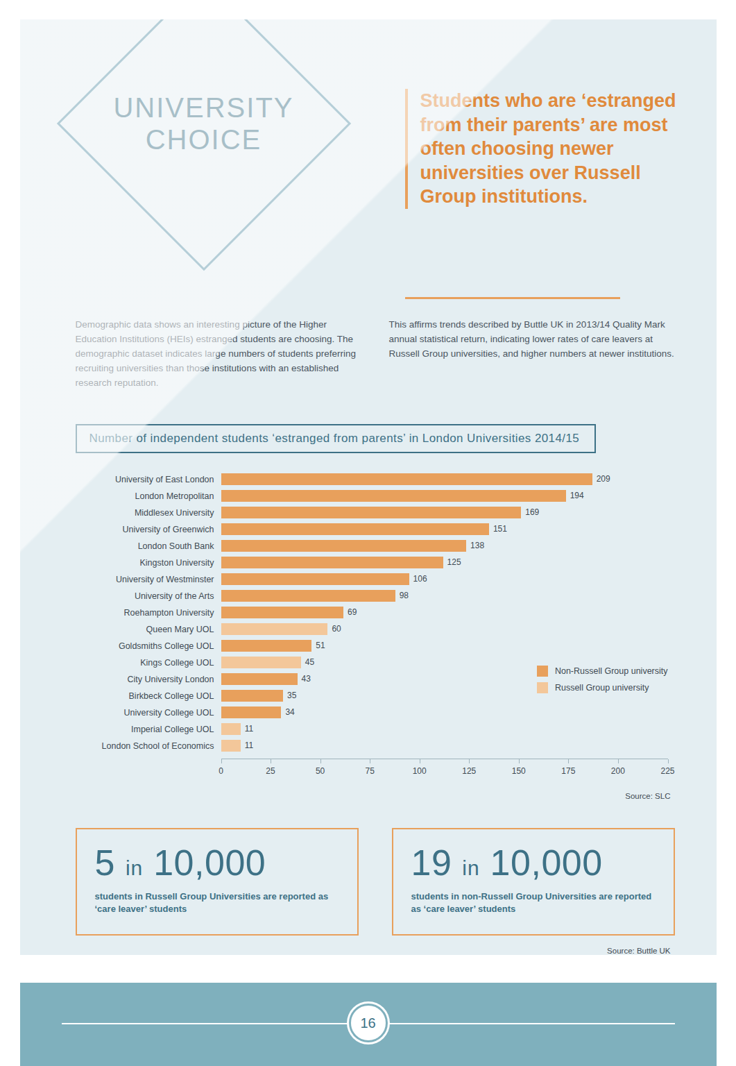University
Choice
Students who are ‘estranged from their parents’ are most often choosing newer universities over Russell Group institutions.
Demographic data shows an interesting picture of the Higher Education Institutions (HEIs) estranged students are choosing. The demographic dataset indicates large numbers of students preferring recruiting universities than those institutions with an established research reputation.
This affirms trends described by Buttle UK in 2013/14 Quality Mark annual statistical return, indicating lower rates of care leavers at Russell Group universities, and higher numbers at newer institutions.
Number of independent students ‘estranged from parents’ in London Universities 2014/15
University of East London
209
London Metropolitan
194
Middlesex University
169
University of Greenwich
151
London South Bank
138
Kingston University
125
University of Westminster
106
University of the Arts
98
Roehampton University
69
Queen Mary UOL
60
Goldsmiths College UOL
51
Kings College UOL
45
City University London
43
Birkbeck College UOL
35
University College UOL
34
Imperial College UOL
11
London School of Economics
11
0
25
50
75
100
125
150
175
200
225
Non-Russell Group university
Russell Group university
Source: SLC
5 in 10,000
students in Russell Group Universities are reported as ‘care leaver’ students
19 in 10,000
students in non-Russell Group Universities are reported as ‘care leaver’ students
Source: Buttle UK
16